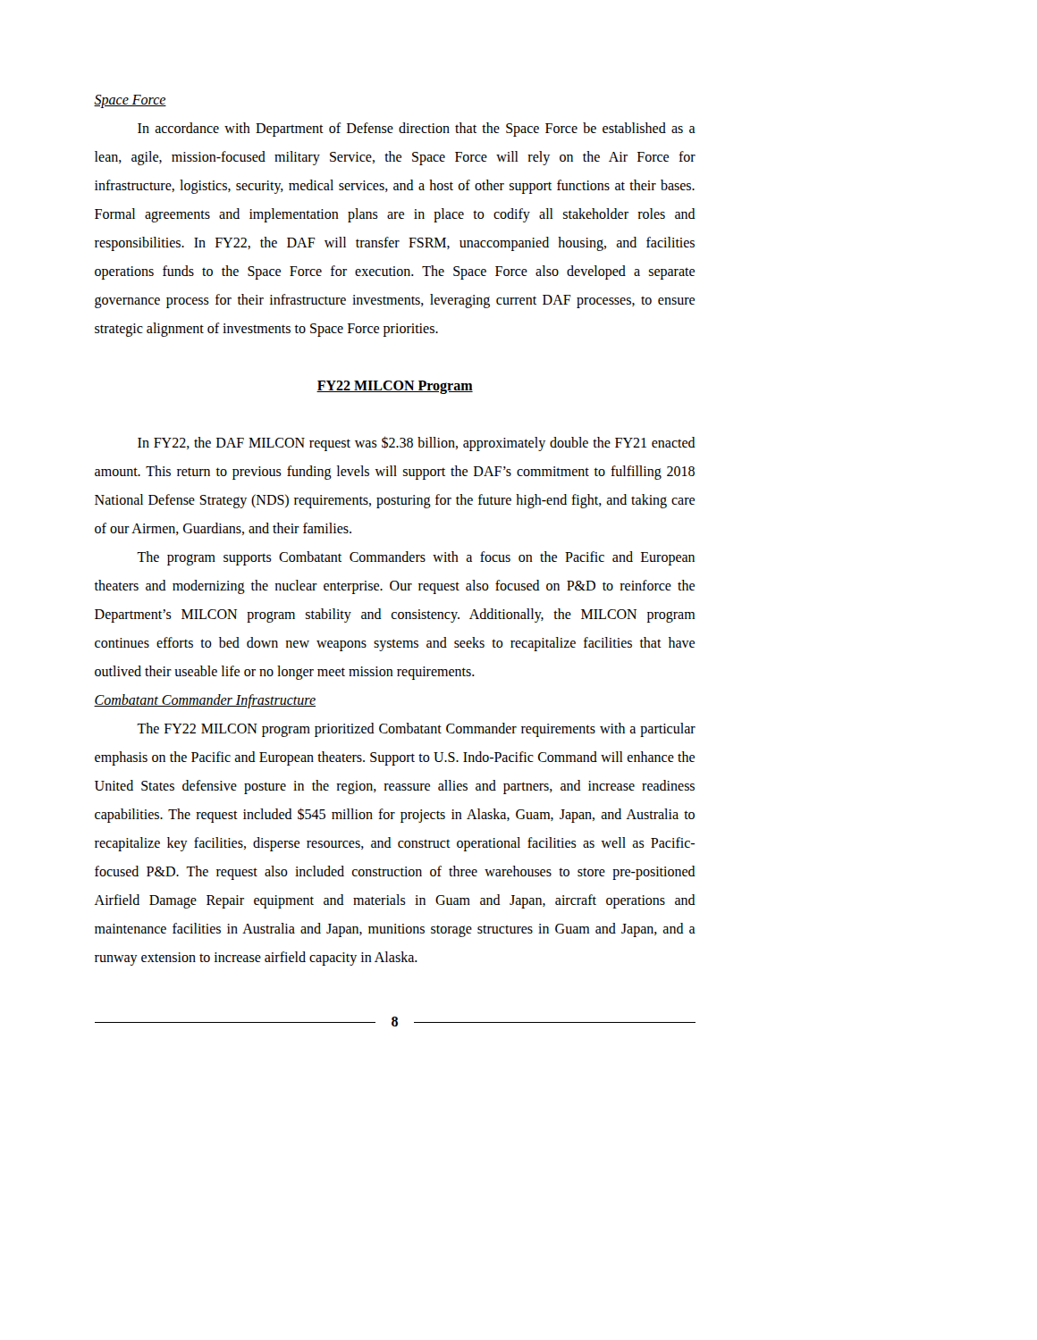Space Force
In accordance with Department of Defense direction that the Space Force be established as a lean, agile, mission-focused military Service, the Space Force will rely on the Air Force for infrastructure, logistics, security, medical services, and a host of other support functions at their bases. Formal agreements and implementation plans are in place to codify all stakeholder roles and responsibilities. In FY22, the DAF will transfer FSRM, unaccompanied housing, and facilities operations funds to the Space Force for execution. The Space Force also developed a separate governance process for their infrastructure investments, leveraging current DAF processes, to ensure strategic alignment of investments to Space Force priorities.
FY22 MILCON Program
In FY22, the DAF MILCON request was $2.38 billion, approximately double the FY21 enacted amount. This return to previous funding levels will support the DAF’s commitment to fulfilling 2018 National Defense Strategy (NDS) requirements, posturing for the future high-end fight, and taking care of our Airmen, Guardians, and their families.
The program supports Combatant Commanders with a focus on the Pacific and European theaters and modernizing the nuclear enterprise. Our request also focused on P&D to reinforce the Department’s MILCON program stability and consistency. Additionally, the MILCON program continues efforts to bed down new weapons systems and seeks to recapitalize facilities that have outlived their useable life or no longer meet mission requirements.
Combatant Commander Infrastructure
The FY22 MILCON program prioritized Combatant Commander requirements with a particular emphasis on the Pacific and European theaters. Support to U.S. Indo-Pacific Command will enhance the United States defensive posture in the region, reassure allies and partners, and increase readiness capabilities. The request included $545 million for projects in Alaska, Guam, Japan, and Australia to recapitalize key facilities, disperse resources, and construct operational facilities as well as Pacific-focused P&D. The request also included construction of three warehouses to store pre-positioned Airfield Damage Repair equipment and materials in Guam and Japan, aircraft operations and maintenance facilities in Australia and Japan, munitions storage structures in Guam and Japan, and a runway extension to increase airfield capacity in Alaska.
8